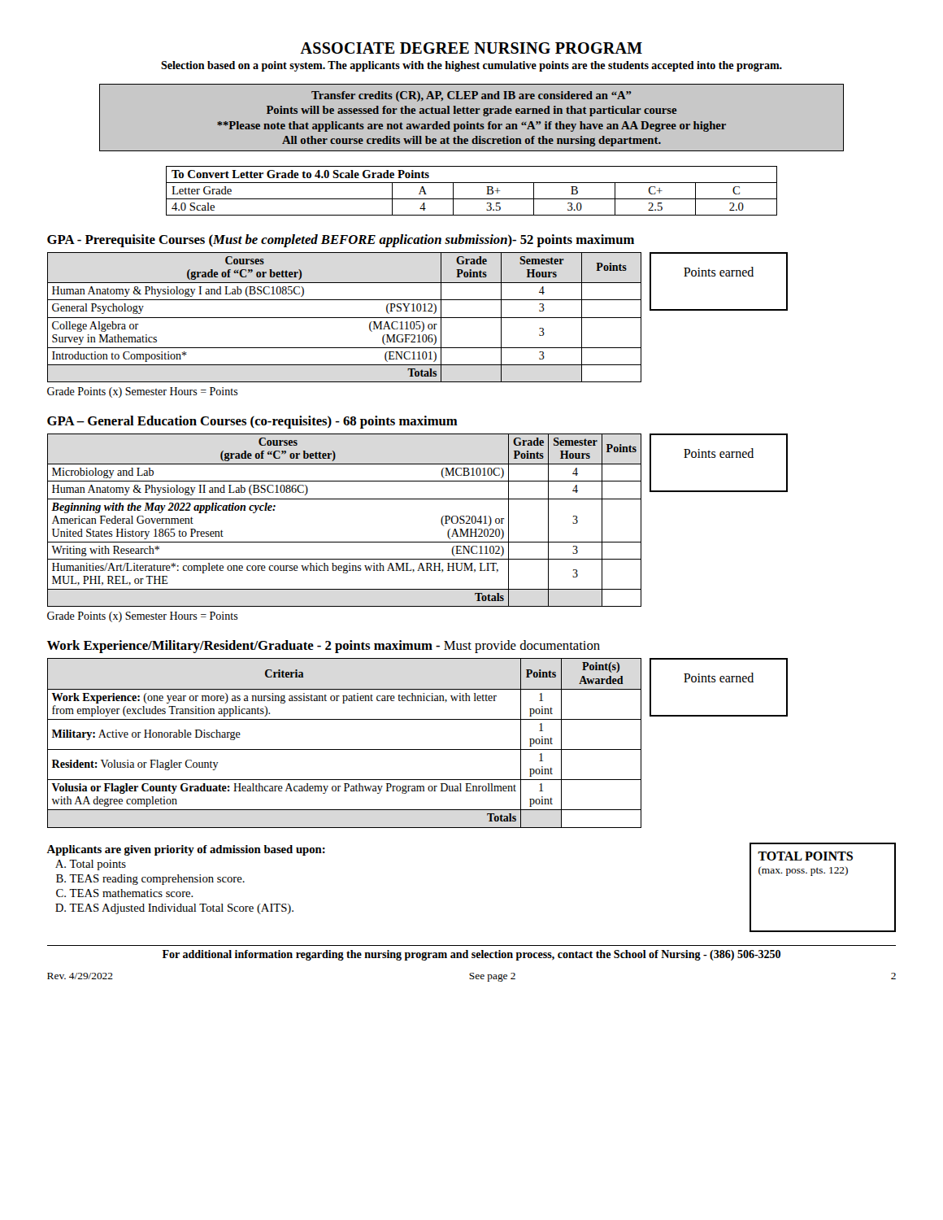ASSOCIATE DEGREE NURSING PROGRAM
Selection based on a point system. The applicants with the highest cumulative points are the students accepted into the program.
Transfer credits (CR), AP, CLEP and IB are considered an “A”
Points will be assessed for the actual letter grade earned in that particular course
**Please note that applicants are not awarded points for an “A” if they have an AA Degree or higher
All other course credits will be at the discretion of the nursing department.
| To Convert Letter Grade to 4.0 Scale Grade Points |
| Letter Grade | A | B+ | B | C+ | C |
| 4.0 Scale | 4 | 3.5 | 3.0 | 2.5 | 2.0 |
GPA - Prerequisite Courses (Must be completed BEFORE application submission)- 52 points maximum
| Courses (grade of “C” or better) | Grade Points | Semester Hours | Points |
| --- | --- | --- | --- |
| Human Anatomy & Physiology I and Lab (BSC1085C) | | 4 | |
| General Psychology (PSY1012) | | 3 | |
| College Algebra or (MAC1105) or Survey in Mathematics (MGF2106) | | 3 | |
| Introduction to Composition* (ENC1101) | | 3 | |
| Totals | | | |
Points earned
Grade Points (x) Semester Hours = Points
GPA – General Education Courses (co-requisites) - 68 points maximum
| Courses (grade of “C” or better) | Grade Points | Semester Hours | Points |
| --- | --- | --- | --- |
| Microbiology and Lab (MCB1010C) | | 4 | |
| Human Anatomy & Physiology II and Lab (BSC1086C) | | 4 | |
| Beginning with the May 2022 application cycle: American Federal Government (POS2041) or United States History 1865 to Present (AMH2020) | | 3 | |
| Writing with Research* (ENC1102) | | 3 | |
| Humanities/Art/Literature*: complete one core course which begins with AML, ARH, HUM, LIT, MUL, PHI, REL, or THE | | 3 | |
| Totals | | | |
Points earned
Grade Points (x) Semester Hours = Points
Work Experience/Military/Resident/Graduate - 2 points maximum - Must provide documentation
| Criteria | Points | Point(s) Awarded |
| --- | --- | --- |
| Work Experience: (one year or more) as a nursing assistant or patient care technician, with letter from employer (excludes Transition applicants). | 1 point | |
| Military: Active or Honorable Discharge | 1 point | |
| Resident: Volusia or Flagler County | 1 point | |
| Volusia or Flagler County Graduate: Healthcare Academy or Pathway Program or Dual Enrollment with AA degree completion | 1 point | |
| Totals | | |
Points earned
Applicants are given priority of admission based upon:
Total points
TEAS reading comprehension score.
TEAS mathematics score.
TEAS Adjusted Individual Total Score (AITS).
TOTAL POINTS
(max. poss. pts. 122)
For additional information regarding the nursing program and selection process, contact the School of Nursing - (386) 506-3250
Rev. 4/29/2022
See page 2
2